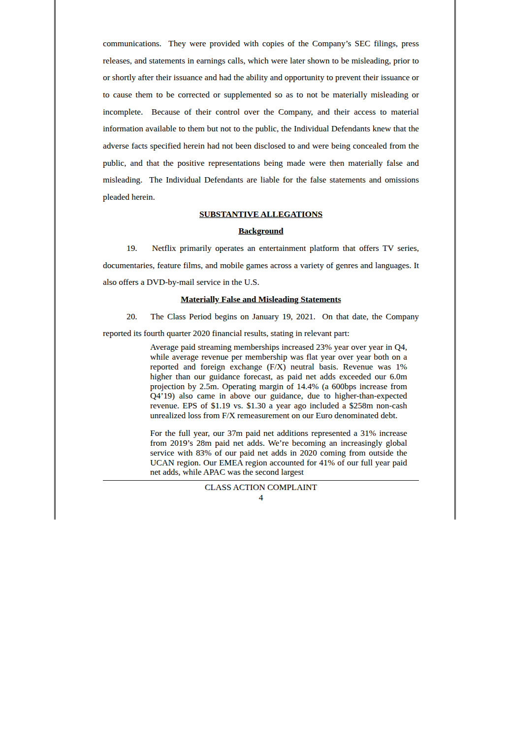communications. They were provided with copies of the Company’s SEC filings, press releases, and statements in earnings calls, which were later shown to be misleading, prior to or shortly after their issuance and had the ability and opportunity to prevent their issuance or to cause them to be corrected or supplemented so as to not be materially misleading or incomplete. Because of their control over the Company, and their access to material information available to them but not to the public, the Individual Defendants knew that the adverse facts specified herein had not been disclosed to and were being concealed from the public, and that the positive representations being made were then materially false and misleading. The Individual Defendants are liable for the false statements and omissions pleaded herein.
SUBSTANTIVE ALLEGATIONS
Background
19. Netflix primarily operates an entertainment platform that offers TV series, documentaries, feature films, and mobile games across a variety of genres and languages. It also offers a DVD-by-mail service in the U.S.
Materially False and Misleading Statements
20. The Class Period begins on January 19, 2021. On that date, the Company reported its fourth quarter 2020 financial results, stating in relevant part:
Average paid streaming memberships increased 23% year over year in Q4, while average revenue per membership was flat year over year both on a reported and foreign exchange (F/X) neutral basis. Revenue was 1% higher than our guidance forecast, as paid net adds exceeded our 6.0m projection by 2.5m. Operating margin of 14.4% (a 600bps increase from Q4’19) also came in above our guidance, due to higher-than-expected revenue. EPS of $1.19 vs. $1.30 a year ago included a $258m non-cash unrealized loss from F/X remeasurement on our Euro denominated debt.
For the full year, our 37m paid net additions represented a 31% increase from 2019’s 28m paid net adds. We’re becoming an increasingly global service with 83% of our paid net adds in 2020 coming from outside the UCAN region. Our EMEA region accounted for 41% of our full year paid net adds, while APAC was the second largest
CLASS ACTION COMPLAINT
4